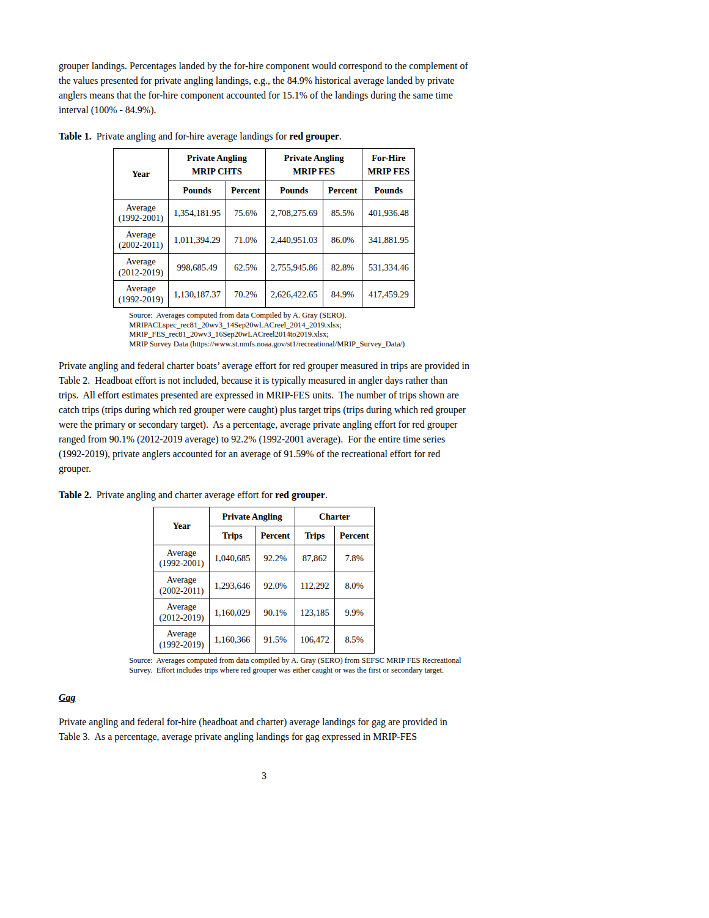grouper landings. Percentages landed by the for-hire component would correspond to the complement of the values presented for private angling landings, e.g., the 84.9% historical average landed by private anglers means that the for-hire component accounted for 15.1% of the landings during the same time interval (100% - 84.9%).
Table 1. Private angling and for-hire average landings for red grouper.
| Year | Private Angling MRIP CHTS | Private Angling MRIP FES | For-Hire MRIP FES |
| --- | --- | --- | --- |
| Pounds | Percent | Pounds | Percent | Pounds |
| Average (1992-2001) | 1,354,181.95 | 75.6% | 2,708,275.69 | 85.5% | 401,936.48 |
| Average (2002-2011) | 1,011,394.29 | 71.0% | 2,440,951.03 | 86.0% | 341,881.95 |
| Average (2012-2019) | 998,685.49 | 62.5% | 2,755,945.86 | 82.8% | 531,334.46 |
| Average (1992-2019) | 1,130,187.37 | 70.2% | 2,626,422.65 | 84.9% | 417,459.29 |
Source: Averages computed from data Compiled by A. Gray (SERO).
MRIPACLspec_rec81_20wv3_14Sep20wLACreel_2014_2019.xlsx;
MRIP_FES_rec81_20wv3_16Sep20wLACreel2014to2019.xlsx;
MRIP Survey Data (https://www.st.nmfs.noaa.gov/st1/recreational/MRIP_Survey_Data/)
Private angling and federal charter boats’ average effort for red grouper measured in trips are provided in Table 2. Headboat effort is not included, because it is typically measured in angler days rather than trips. All effort estimates presented are expressed in MRIP-FES units. The number of trips shown are catch trips (trips during which red grouper were caught) plus target trips (trips during which red grouper were the primary or secondary target). As a percentage, average private angling effort for red grouper ranged from 90.1% (2012-2019 average) to 92.2% (1992-2001 average). For the entire time series (1992-2019), private anglers accounted for an average of 91.59% of the recreational effort for red grouper.
Table 2. Private angling and charter average effort for red grouper.
| Year | Private Angling | Charter |
| --- | --- | --- |
| Trips | Percent | Trips | Percent |
| Average (1992-2001) | 1,040,685 | 92.2% | 87,862 | 7.8% |
| Average (2002-2011) | 1,293,646 | 92.0% | 112,292 | 8.0% |
| Average (2012-2019) | 1,160,029 | 90.1% | 123,185 | 9.9% |
| Average (1992-2019) | 1,160,366 | 91.5% | 106,472 | 8.5% |
Source: Averages computed from data compiled by A. Gray (SERO) from SEFSC MRIP FES Recreational Survey. Effort includes trips where red grouper was either caught or was the first or secondary target.
Gag
Private angling and federal for-hire (headboat and charter) average landings for gag are provided in Table 3. As a percentage, average private angling landings for gag expressed in MRIP-FES
3